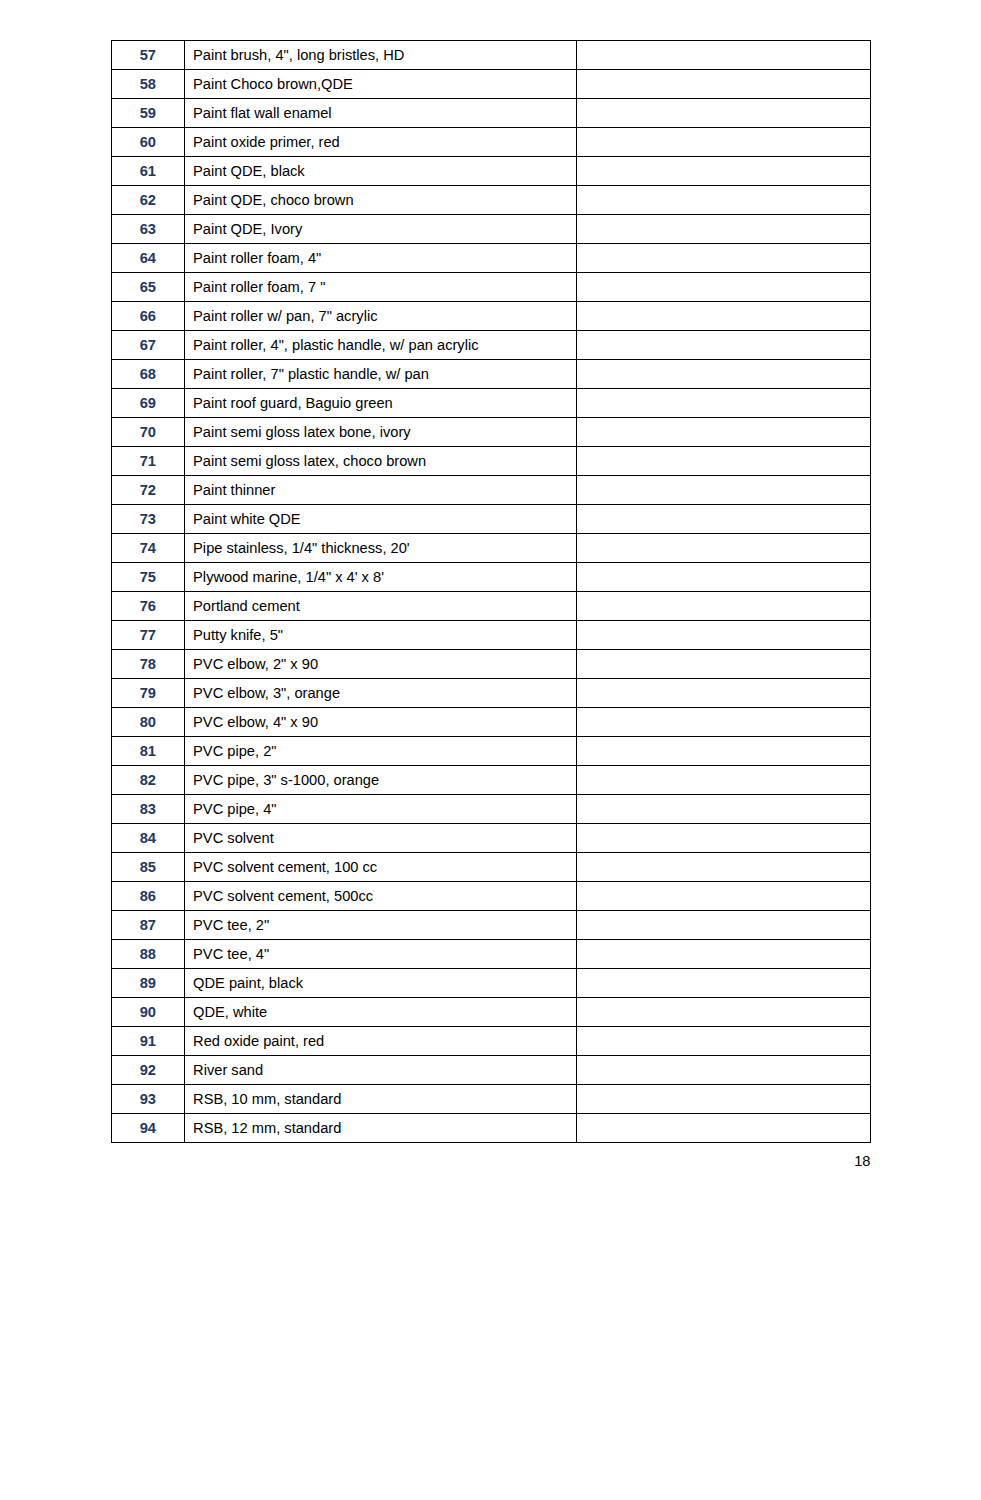| 57 | Paint brush, 4", long bristles, HD | |
| 58 | Paint Choco brown,QDE | |
| 59 | Paint flat wall enamel | |
| 60 | Paint oxide primer, red | |
| 61 | Paint QDE, black | |
| 62 | Paint QDE, choco brown | |
| 63 | Paint QDE, Ivory | |
| 64 | Paint roller foam, 4" | |
| 65 | Paint roller foam, 7 " | |
| 66 | Paint roller w/ pan, 7" acrylic | |
| 67 | Paint roller, 4", plastic handle, w/ pan acrylic | |
| 68 | Paint roller, 7" plastic handle, w/ pan | |
| 69 | Paint roof guard, Baguio green | |
| 70 | Paint semi gloss latex bone, ivory | |
| 71 | Paint semi gloss latex, choco brown | |
| 72 | Paint thinner | |
| 73 | Paint white QDE | |
| 74 | Pipe stainless, 1/4" thickness, 20' | |
| 75 | Plywood marine, 1/4" x 4' x 8' | |
| 76 | Portland cement | |
| 77 | Putty knife, 5" | |
| 78 | PVC elbow, 2" x 90 | |
| 79 | PVC elbow, 3", orange | |
| 80 | PVC elbow, 4" x 90 | |
| 81 | PVC pipe, 2" | |
| 82 | PVC pipe, 3" s-1000, orange | |
| 83 | PVC pipe, 4" | |
| 84 | PVC solvent | |
| 85 | PVC solvent cement, 100 cc | |
| 86 | PVC solvent cement, 500cc | |
| 87 | PVC tee, 2" | |
| 88 | PVC tee, 4" | |
| 89 | QDE paint, black | |
| 90 | QDE, white | |
| 91 | Red oxide paint, red | |
| 92 | River sand | |
| 93 | RSB, 10 mm, standard | |
| 94 | RSB, 12 mm, standard | |
18